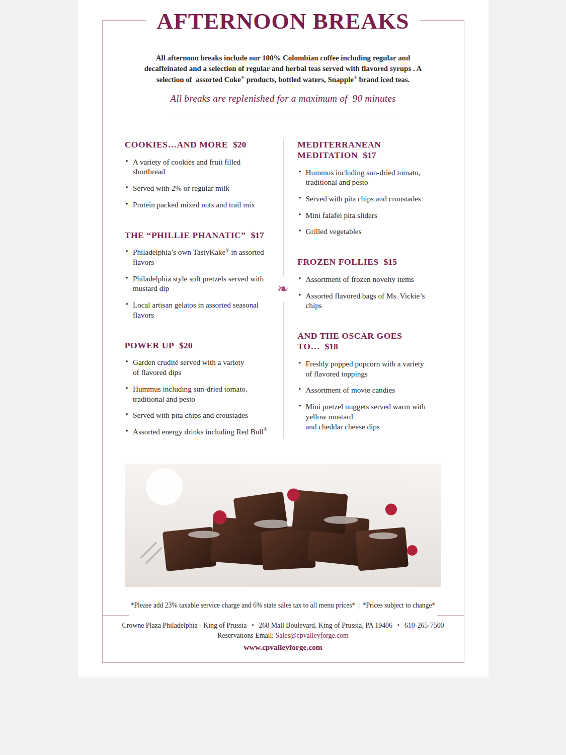Afternoon Breaks
All afternoon breaks include our 100% Colombian coffee including regular and decaffeinated and a selection of regular and herbal teas served with flavored syrups . A selection of assorted Coke® products, bottled waters, Snapple® brand iced teas.
All breaks are replenished for a maximum of 90 minutes
❧
Cookies…and More $20
A variety of cookies and fruit filled shortbread
Served with 2% or regular milk
Protein packed mixed nuts and trail mix
The “Phillie Phanatic” $17
Philadelphia’s own TastyKake® in assorted flavors
Philadelphia style soft pretzels served with mustard dip
Local artisan gelatos in assorted seasonal flavors
Power Up $20
Garden crudité served with a variety of flavored dips
Hummus including sun-dried tomato, traditional and pesto
Served with pita chips and croustades
Assorted energy drinks including Red Bull®
Mediterranean Meditation $17
Hummus including sun-dried tomato, traditional and pesto
Served with pita chips and croustades
Mini falafel pita sliders
Grilled vegetables
Frozen Follies $15
Assortment of frozen novelty items
Assorted flavored bags of Ms. Vickie’s chips
And the Oscar Goes To… $18
Freshly popped popcorn with a variety of flavored toppings
Assortment of movie candies
Mini pretzel nuggets served warm with yellow mustardand cheddar cheese dips
*Please add 23% taxable service charge and 6% state sales tax to all menu prices*|*Prices subject to change*
Crowne Plaza Philadelphia - King of Prussia•260 Mall Boulevard, King of Prussia, PA 19406•610-265-7500
Reservations Email: Sales@cpvalleyforge.com www.cpvalleyforge.com